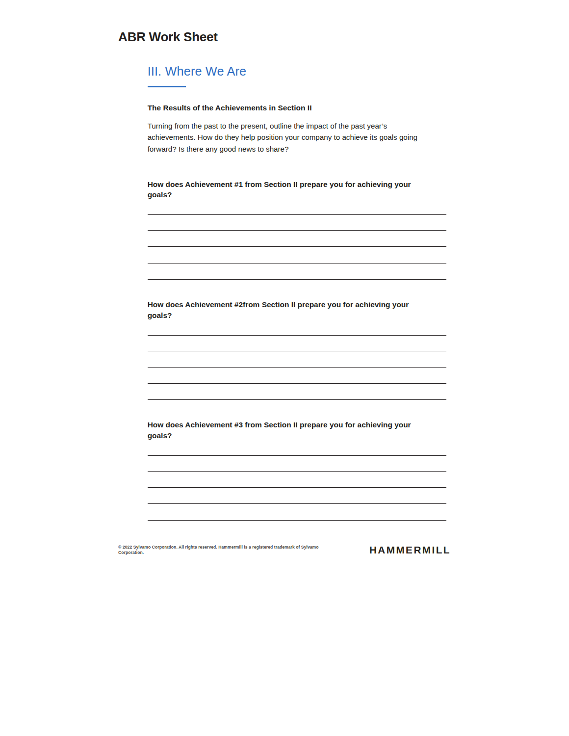ABR Work Sheet
III. Where We Are
The Results of the Achievements in Section II
Turning from the past to the present, outline the impact of the past year’s achievements. How do they help position your company to achieve its goals going forward? Is there any good news to share?
How does Achievement #1 from Section II prepare you for achieving your goals?
How does Achievement #2from Section II prepare you for achieving your goals?
How does Achievement #3 from Section II prepare you for achieving your goals?
© 2022 Sylvamo Corporation. All rights reserved. Hammermill is a registered trademark of Sylvamo Corporation.
HAMMERMILL